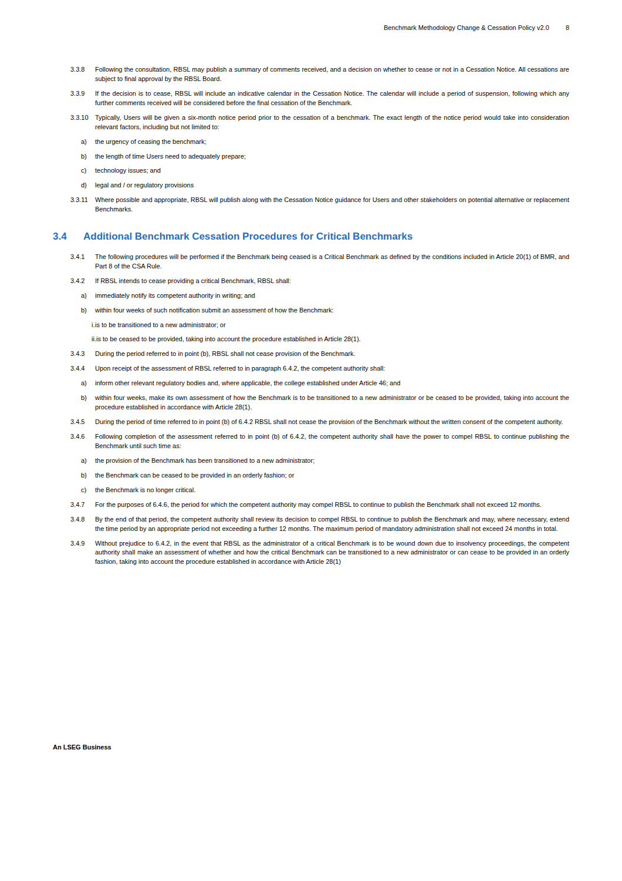Benchmark Methodology Change & Cessation Policy v2.08
3.3.8
Following the consultation, RBSL may publish a summary of comments received, and a decision on whether to cease or not in a Cessation Notice. All cessations are subject to final approval by the RBSL Board.
3.3.9
If the decision is to cease, RBSL will include an indicative calendar in the Cessation Notice. The calendar will include a period of suspension, following which any further comments received will be considered before the final cessation of the Benchmark.
3.3.10
Typically, Users will be given a six-month notice period prior to the cessation of a benchmark. The exact length of the notice period would take into consideration relevant factors, including but not limited to:
a)
the urgency of ceasing the benchmark;
b)
the length of time Users need to adequately prepare;
c)
technology issues; and
d)
legal and / or regulatory provisions
3.3.11
Where possible and appropriate, RBSL will publish along with the Cessation Notice guidance for Users and other stakeholders on potential alternative or replacement Benchmarks.
3.4 Additional Benchmark Cessation Procedures for Critical Benchmarks
3.4.1
The following procedures will be performed if the Benchmark being ceased is a Critical Benchmark as defined by the conditions included in Article 20(1) of BMR, and Part 8 of the CSA Rule.
3.4.2
If RBSL intends to cease providing a critical Benchmark, RBSL shall:
a)
immediately notify its competent authority in writing; and
b)
within four weeks of such notification submit an assessment of how the Benchmark:
i.
is to be transitioned to a new administrator; or
ii.
is to be ceased to be provided, taking into account the procedure established in Article 28(1).
3.4.3
During the period referred to in point (b), RBSL shall not cease provision of the Benchmark.
3.4.4
Upon receipt of the assessment of RBSL referred to in paragraph 6.4.2, the competent authority shall:
a)
inform other relevant regulatory bodies and, where applicable, the college established under Article 46; and
b)
within four weeks, make its own assessment of how the Benchmark is to be transitioned to a new administrator or be ceased to be provided, taking into account the procedure established in accordance with Article 28(1).
3.4.5
During the period of time referred to in point (b) of 6.4.2 RBSL shall not cease the provision of the Benchmark without the written consent of the competent authority.
3.4.6
Following completion of the assessment referred to in point (b) of 6.4.2, the competent authority shall have the power to compel RBSL to continue publishing the Benchmark until such time as:
a)
the provision of the Benchmark has been transitioned to a new administrator;
b)
the Benchmark can be ceased to be provided in an orderly fashion; or
c)
the Benchmark is no longer critical.
3.4.7
For the purposes of 6.4.6, the period for which the competent authority may compel RBSL to continue to publish the Benchmark shall not exceed 12 months.
3.4.8
By the end of that period, the competent authority shall review its decision to compel RBSL to continue to publish the Benchmark and may, where necessary, extend the time period by an appropriate period not exceeding a further 12 months. The maximum period of mandatory administration shall not exceed 24 months in total.
3.4.9
Without prejudice to 6.4.2, in the event that RBSL as the administrator of a critical Benchmark is to be wound down due to insolvency proceedings, the competent authority shall make an assessment of whether and how the critical Benchmark can be transitioned to a new administrator or can cease to be provided in an orderly fashion, taking into account the procedure established in accordance with Article 28(1)
An LSEG Business